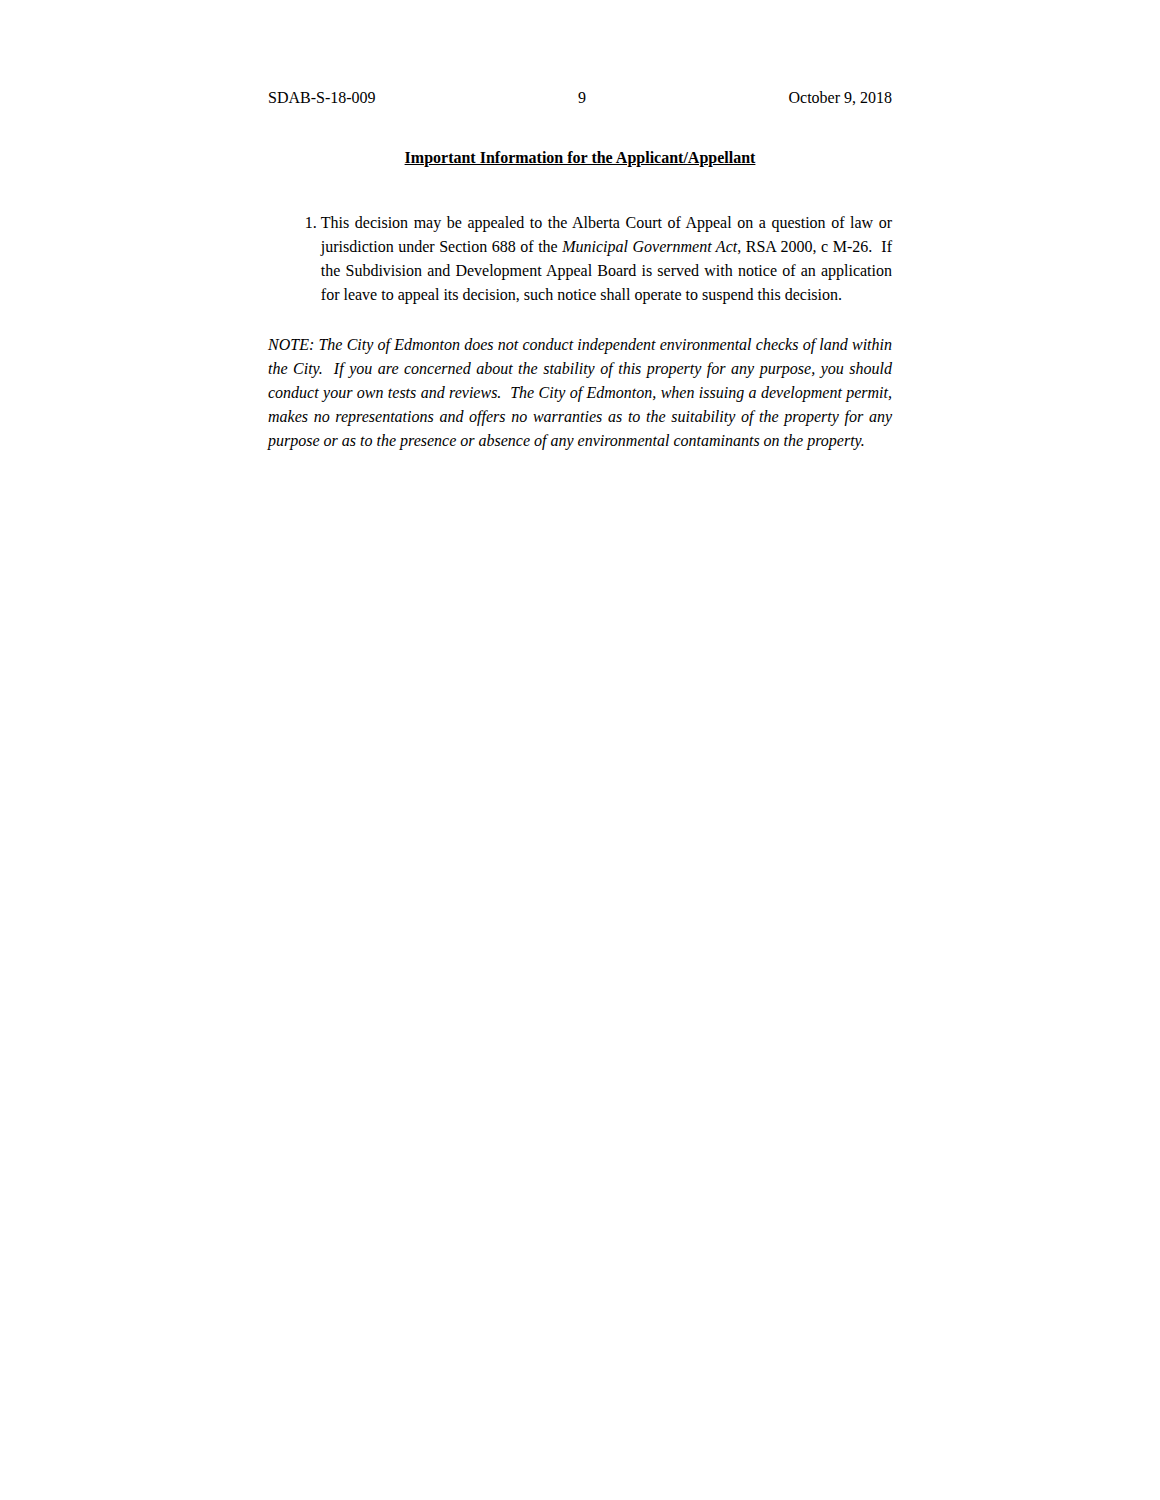SDAB-S-18-009
9
October 9, 2018
Important Information for the Applicant/Appellant
This decision may be appealed to the Alberta Court of Appeal on a question of law or jurisdiction under Section 688 of the Municipal Government Act, RSA 2000, c M-26. If the Subdivision and Development Appeal Board is served with notice of an application for leave to appeal its decision, such notice shall operate to suspend this decision.
NOTE: The City of Edmonton does not conduct independent environmental checks of land within the City. If you are concerned about the stability of this property for any purpose, you should conduct your own tests and reviews. The City of Edmonton, when issuing a development permit, makes no representations and offers no warranties as to the suitability of the property for any purpose or as to the presence or absence of any environmental contaminants on the property.